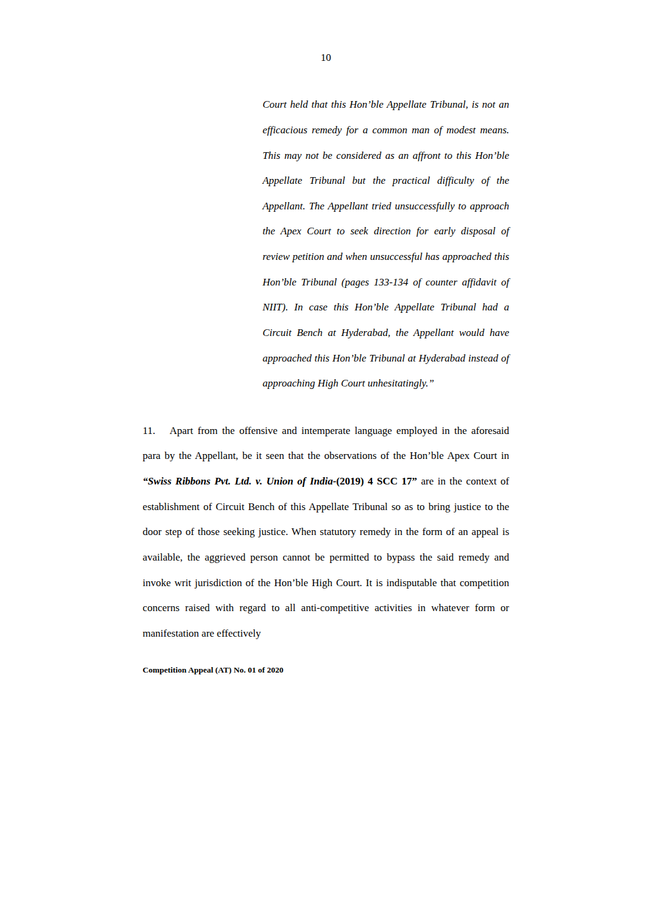10
Court held that this Hon’ble Appellate Tribunal, is not an efficacious remedy for a common man of modest means. This may not be considered as an affront to this Hon’ble Appellate Tribunal but the practical difficulty of the Appellant. The Appellant tried unsuccessfully to approach the Apex Court to seek direction for early disposal of review petition and when unsuccessful has approached this Hon’ble Tribunal (pages 133-134 of counter affidavit of NIIT). In case this Hon’ble Appellate Tribunal had a Circuit Bench at Hyderabad, the Appellant would have approached this Hon’ble Tribunal at Hyderabad instead of approaching High Court unhesitatingly.”
11. Apart from the offensive and intemperate language employed in the aforesaid para by the Appellant, be it seen that the observations of the Hon’ble Apex Court in “Swiss Ribbons Pvt. Ltd. v. Union of India-(2019) 4 SCC 17” are in the context of establishment of Circuit Bench of this Appellate Tribunal so as to bring justice to the door step of those seeking justice. When statutory remedy in the form of an appeal is available, the aggrieved person cannot be permitted to bypass the said remedy and invoke writ jurisdiction of the Hon’ble High Court. It is indisputable that competition concerns raised with regard to all anti-competitive activities in whatever form or manifestation are effectively
Competition Appeal (AT) No. 01 of 2020